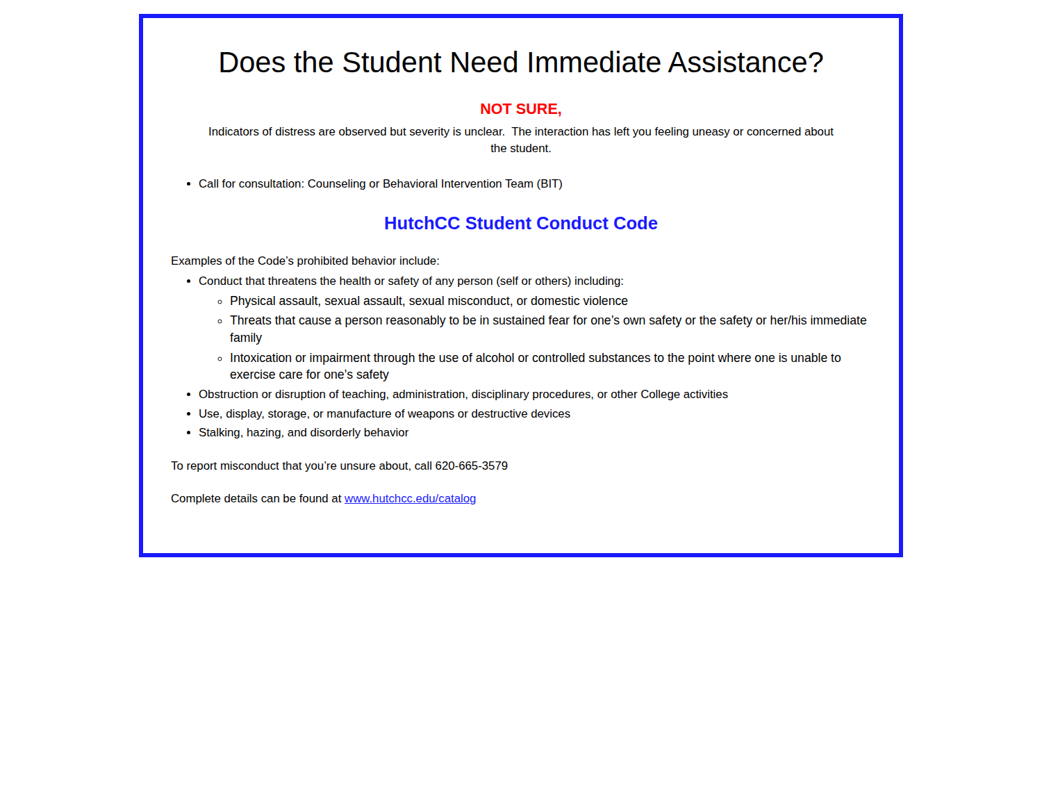Does the Student Need Immediate Assistance?
NOT SURE,
Indicators of distress are observed but severity is unclear. The interaction has left you feeling uneasy or concerned about the student.
Call for consultation: Counseling or Behavioral Intervention Team (BIT)
HutchCC Student Conduct Code
Examples of the Code’s prohibited behavior include:
Conduct that threatens the health or safety of any person (self or others) including:
Physical assault, sexual assault, sexual misconduct, or domestic violence
Threats that cause a person reasonably to be in sustained fear for one’s own safety or the safety or her/his immediate family
Intoxication or impairment through the use of alcohol or controlled substances to the point where one is unable to exercise care for one’s safety
Obstruction or disruption of teaching, administration, disciplinary procedures, or other College activities
Use, display, storage, or manufacture of weapons or destructive devices
Stalking, hazing, and disorderly behavior
To report misconduct that you’re unsure about, call 620-665-3579
Complete details can be found at www.hutchcc.edu/catalog